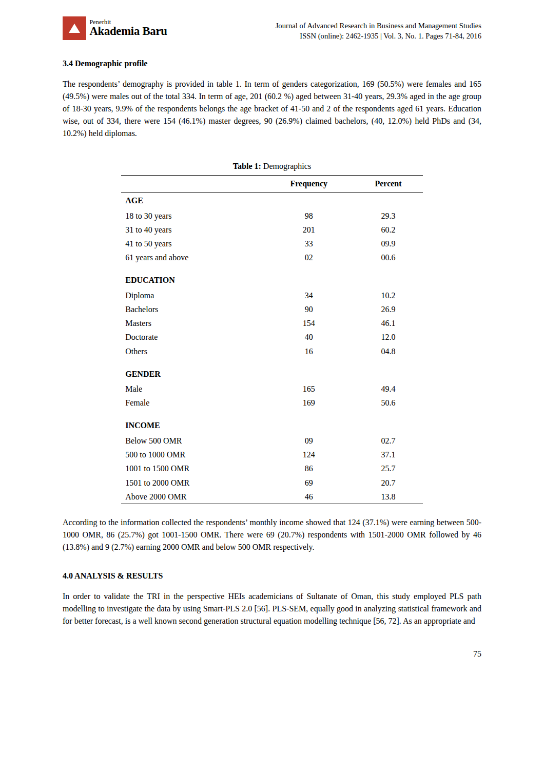Penerbit
Akademia Baru
Journal of Advanced Research in Business and Management Studies
ISSN (online): 2462-1935 | Vol. 3, No. 1. Pages 71-84, 2016
3.4 Demographic profile
The respondents’ demography is provided in table 1. In term of genders categorization, 169 (50.5%) were females and 165 (49.5%) were males out of the total 334. In term of age, 201 (60.2 %) aged between 31-40 years, 29.3% aged in the age group of 18-30 years, 9.9% of the respondents belongs the age bracket of 41-50 and 2 of the respondents aged 61 years. Education wise, out of 334, there were 154 (46.1%) master degrees, 90 (26.9%) claimed bachelors, (40, 12.0%) held PhDs and (34, 10.2%) held diplomas.
Table 1: Demographics
| | Frequency | Percent |
| --- | --- | --- |
| AGE |
| 18 to 30 years | 98 | 29.3 |
| 31 to 40 years | 201 | 60.2 |
| 41 to 50 years | 33 | 09.9 |
| 61 years and above | 02 | 00.6 |
| EDUCATION |
| Diploma | 34 | 10.2 |
| Bachelors | 90 | 26.9 |
| Masters | 154 | 46.1 |
| Doctorate | 40 | 12.0 |
| Others | 16 | 04.8 |
| GENDER |
| Male | 165 | 49.4 |
| Female | 169 | 50.6 |
| INCOME |
| Below 500 OMR | 09 | 02.7 |
| 500 to 1000 OMR | 124 | 37.1 |
| 1001 to 1500 OMR | 86 | 25.7 |
| 1501 to 2000 OMR | 69 | 20.7 |
| Above 2000 OMR | 46 | 13.8 |
According to the information collected the respondents’ monthly income showed that 124 (37.1%) were earning between 500-1000 OMR, 86 (25.7%) got 1001-1500 OMR. There were 69 (20.7%) respondents with 1501-2000 OMR followed by 46 (13.8%) and 9 (2.7%) earning 2000 OMR and below 500 OMR respectively.
4.0 ANALYSIS & RESULTS
In order to validate the TRI in the perspective HEIs academicians of Sultanate of Oman, this study employed PLS path modelling to investigate the data by using Smart-PLS 2.0 [56]. PLS-SEM, equally good in analyzing statistical framework and for better forecast, is a well known second generation structural equation modelling technique [56, 72]. As an appropriate and
75